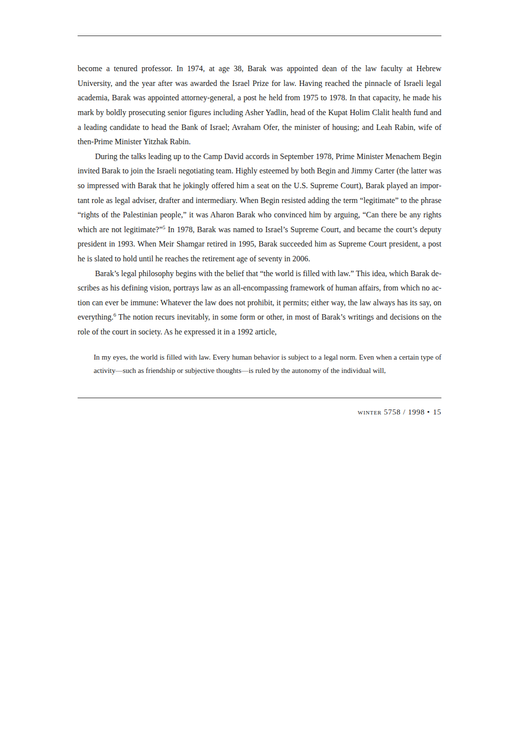become a tenured professor. In 1974, at age 38, Barak was appointed dean of the law faculty at Hebrew University, and the year after was awarded the Israel Prize for law. Having reached the pinnacle of Israeli legal academia, Barak was appointed attorney-general, a post he held from 1975 to 1978. In that capacity, he made his mark by boldly prosecuting senior figures including Asher Yadlin, head of the Kupat Holim Clalit health fund and a leading candidate to head the Bank of Israel; Avraham Ofer, the minister of housing; and Leah Rabin, wife of then-Prime Minister Yitzhak Rabin.
During the talks leading up to the Camp David accords in September 1978, Prime Minister Menachem Begin invited Barak to join the Israeli negotiating team. Highly esteemed by both Begin and Jimmy Carter (the latter was so impressed with Barak that he jokingly offered him a seat on the U.S. Supreme Court), Barak played an important role as legal adviser, drafter and intermediary. When Begin resisted adding the term “legitimate” to the phrase “rights of the Palestinian people,” it was Aharon Barak who convinced him by arguing, “Can there be any rights which are not legitimate?”5 In 1978, Barak was named to Israel’s Supreme Court, and became the court’s deputy president in 1993. When Meir Shamgar retired in 1995, Barak succeeded him as Supreme Court president, a post he is slated to hold until he reaches the retirement age of seventy in 2006.
Barak’s legal philosophy begins with the belief that “the world is filled with law.” This idea, which Barak describes as his defining vision, portrays law as an all-encompassing framework of human affairs, from which no action can ever be immune: Whatever the law does not prohibit, it permits; either way, the law always has its say, on everything.6 The notion recurs inevitably, in some form or other, in most of Barak’s writings and decisions on the role of the court in society. As he expressed it in a 1992 article,
In my eyes, the world is filled with law. Every human behavior is subject to a legal norm. Even when a certain type of activity—such as friendship or subjective thoughts—is ruled by the autonomy of the individual will,
winter 5758 / 1998 • 15